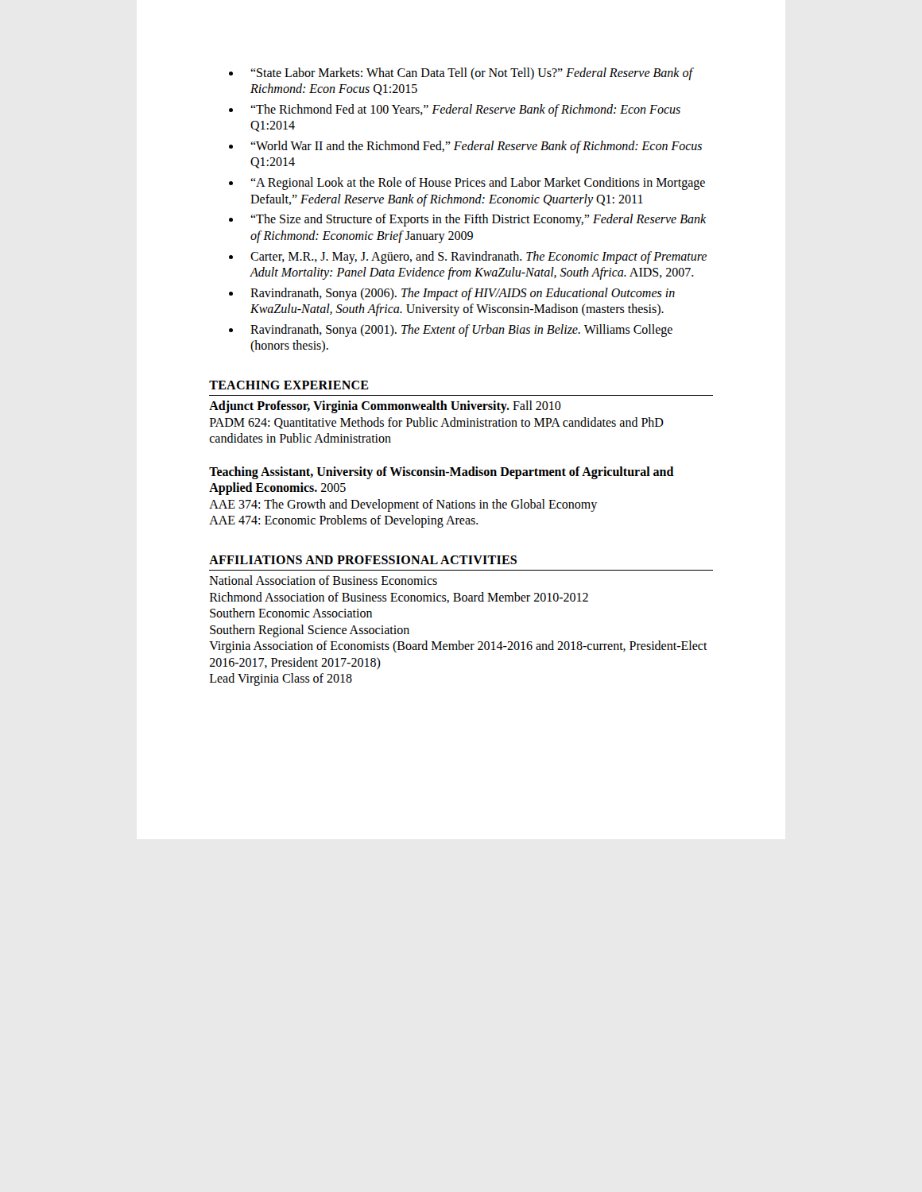“State Labor Markets: What Can Data Tell (or Not Tell) Us?” Federal Reserve Bank of Richmond: Econ Focus Q1:2015
“The Richmond Fed at 100 Years,” Federal Reserve Bank of Richmond: Econ Focus Q1:2014
“World War II and the Richmond Fed,” Federal Reserve Bank of Richmond: Econ Focus Q1:2014
“A Regional Look at the Role of House Prices and Labor Market Conditions in Mortgage Default,” Federal Reserve Bank of Richmond: Economic Quarterly Q1: 2011
“The Size and Structure of Exports in the Fifth District Economy,” Federal Reserve Bank of Richmond: Economic Brief January 2009
Carter, M.R., J. May, J. Agüero, and S. Ravindranath. The Economic Impact of Premature Adult Mortality: Panel Data Evidence from KwaZulu-Natal, South Africa. AIDS, 2007.
Ravindranath, Sonya (2006). The Impact of HIV/AIDS on Educational Outcomes in KwaZulu-Natal, South Africa. University of Wisconsin-Madison (masters thesis).
Ravindranath, Sonya (2001). The Extent of Urban Bias in Belize. Williams College (honors thesis).
TEACHING EXPERIENCE
Adjunct Professor, Virginia Commonwealth University. Fall 2010
PADM 624: Quantitative Methods for Public Administration to MPA candidates and PhD candidates in Public Administration
Teaching Assistant, University of Wisconsin-Madison Department of Agricultural and Applied Economics. 2005
AAE 374: The Growth and Development of Nations in the Global Economy
AAE 474: Economic Problems of Developing Areas.
AFFILIATIONS AND PROFESSIONAL ACTIVITIES
National Association of Business Economics
Richmond Association of Business Economics, Board Member 2010-2012
Southern Economic Association
Southern Regional Science Association
Virginia Association of Economists (Board Member 2014-2016 and 2018-current, President-Elect 2016-2017, President 2017-2018)
Lead Virginia Class of 2018